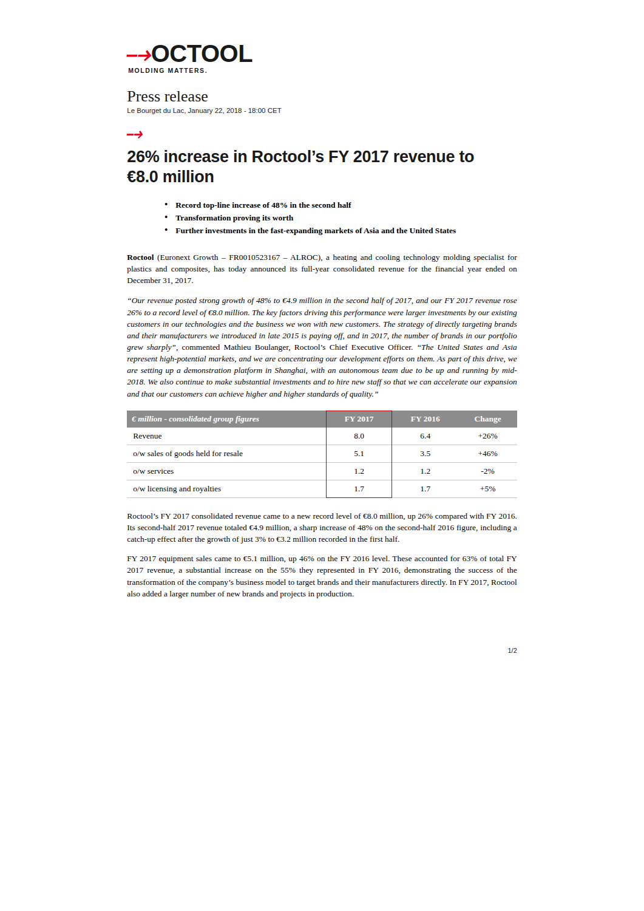⤍OCTOOL
MOLDING MATTERS.
Press release
Le Bourget du Lac, January 22, 2018 - 18:00 CET
⤍
26% increase in Roctool’s FY 2017 revenue to
€8.0 million
Record top-line increase of 48% in the second half
Transformation proving its worth
Further investments in the fast-expanding markets of Asia and the United States
Roctool (Euronext Growth – FR0010523167 – ALROC), a heating and cooling technology molding specialist for plastics and composites, has today announced its full-year consolidated revenue for the financial year ended on December 31, 2017.
“Our revenue posted strong growth of 48% to €4.9 million in the second half of 2017, and our FY 2017 revenue rose 26% to a record level of €8.0 million. The key factors driving this performance were larger investments by our existing customers in our technologies and the business we won with new customers. The strategy of directly targeting brands and their manufacturers we introduced in late 2015 is paying off, and in 2017, the number of brands in our portfolio grew sharply”, commented Mathieu Boulanger, Roctool’s Chief Executive Officer. “The United States and Asia represent high-potential markets, and we are concentrating our development efforts on them. As part of this drive, we are setting up a demonstration platform in Shanghai, with an autonomous team due to be up and running by mid-2018. We also continue to make substantial investments and to hire new staff so that we can accelerate our expansion and that our customers can achieve higher and higher standards of quality.”
| € million - consolidated group figures | FY 2017 | FY 2016 | Change |
| --- | --- | --- | --- |
| Revenue | 8.0 | 6.4 | +26% |
| o/w sales of goods held for resale | 5.1 | 3.5 | +46% |
| o/w services | 1.2 | 1.2 | -2% |
| o/w licensing and royalties | 1.7 | 1.7 | +5% |
Roctool’s FY 2017 consolidated revenue came to a new record level of €8.0 million, up 26% compared with FY 2016. Its second-half 2017 revenue totaled €4.9 million, a sharp increase of 48% on the second-half 2016 figure, including a catch-up effect after the growth of just 3% to €3.2 million recorded in the first half.
FY 2017 equipment sales came to €5.1 million, up 46% on the FY 2016 level. These accounted for 63% of total FY 2017 revenue, a substantial increase on the 55% they represented in FY 2016, demonstrating the success of the transformation of the company’s business model to target brands and their manufacturers directly. In FY 2017, Roctool also added a larger number of new brands and projects in production.
1/2